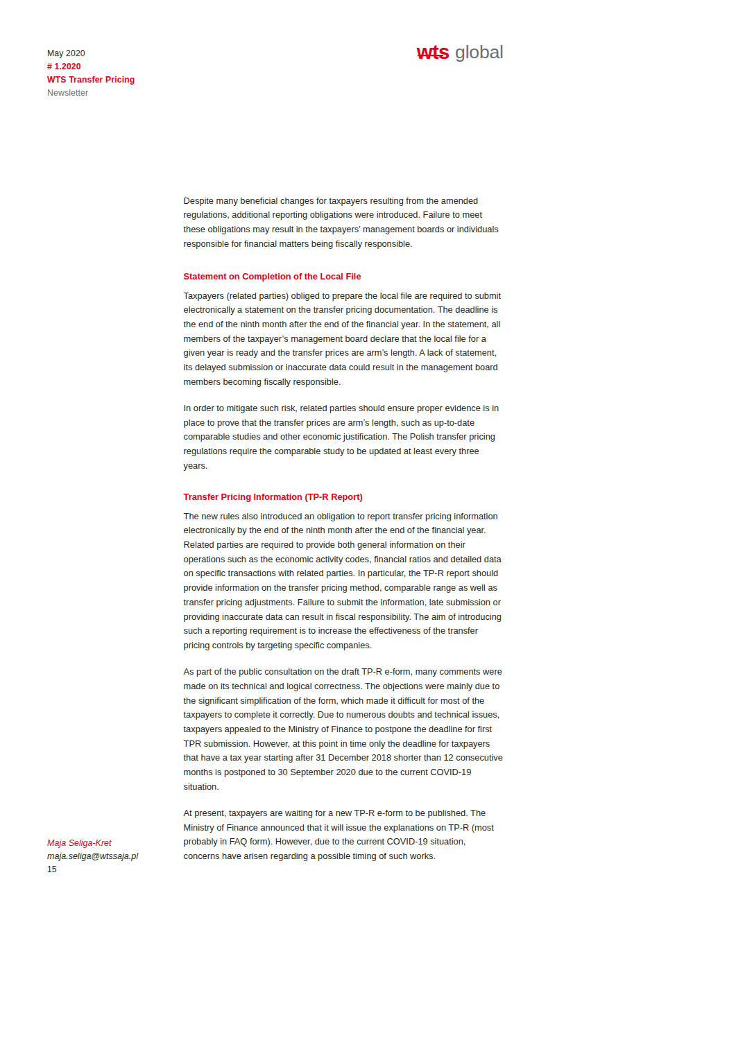May 2020
# 1.2020
WTS Transfer Pricing
Newsletter
wts global
Maja Seliga-Kret
maja.seliga@wtssaja.pl
Despite many beneficial changes for taxpayers resulting from the amended regulations, additional reporting obligations were introduced. Failure to meet these obligations may result in the taxpayers’ management boards or individuals responsible for financial matters being fiscally responsible.
Statement on Completion of the Local File
Taxpayers (related parties) obliged to prepare the local file are required to submit electronically a statement on the transfer pricing documentation. The deadline is the end of the ninth month after the end of the financial year. In the statement, all members of the taxpayer’s management board declare that the local file for a given year is ready and the transfer prices are arm’s length. A lack of statement, its delayed submission or inaccurate data could result in the management board members becoming fiscally responsible.
In order to mitigate such risk, related parties should ensure proper evidence is in place to prove that the transfer prices are arm’s length, such as up-to-date comparable studies and other economic justification. The Polish transfer pricing regulations require the comparable study to be updated at least every three years.
Transfer Pricing Information (TP-R Report)
The new rules also introduced an obligation to report transfer pricing information electronically by the end of the ninth month after the end of the financial year. Related parties are required to provide both general information on their operations such as the economic activity codes, financial ratios and detailed data on specific transactions with related parties. In particular, the TP-R report should provide information on the transfer pricing method, comparable range as well as transfer pricing adjustments. Failure to submit the information, late submission or providing inaccurate data can result in fiscal responsibility. The aim of introducing such a reporting requirement is to increase the effectiveness of the transfer pricing controls by targeting specific companies.
As part of the public consultation on the draft TP-R e-form, many comments were made on its technical and logical correctness. The objections were mainly due to the significant simplification of the form, which made it difficult for most of the taxpayers to complete it correctly. Due to numerous doubts and technical issues, taxpayers appealed to the Ministry of Finance to postpone the deadline for first TPR submission. However, at this point in time only the deadline for taxpayers that have a tax year starting after 31 December 2018 shorter than 12 consecutive months is postponed to 30 September 2020 due to the current COVID-19 situation.
At present, taxpayers are waiting for a new TP-R e-form to be published. The Ministry of Finance announced that it will issue the explanations on TP-R (most probably in FAQ form). However, due to the current COVID-19 situation, concerns have arisen regarding a possible timing of such works.
15